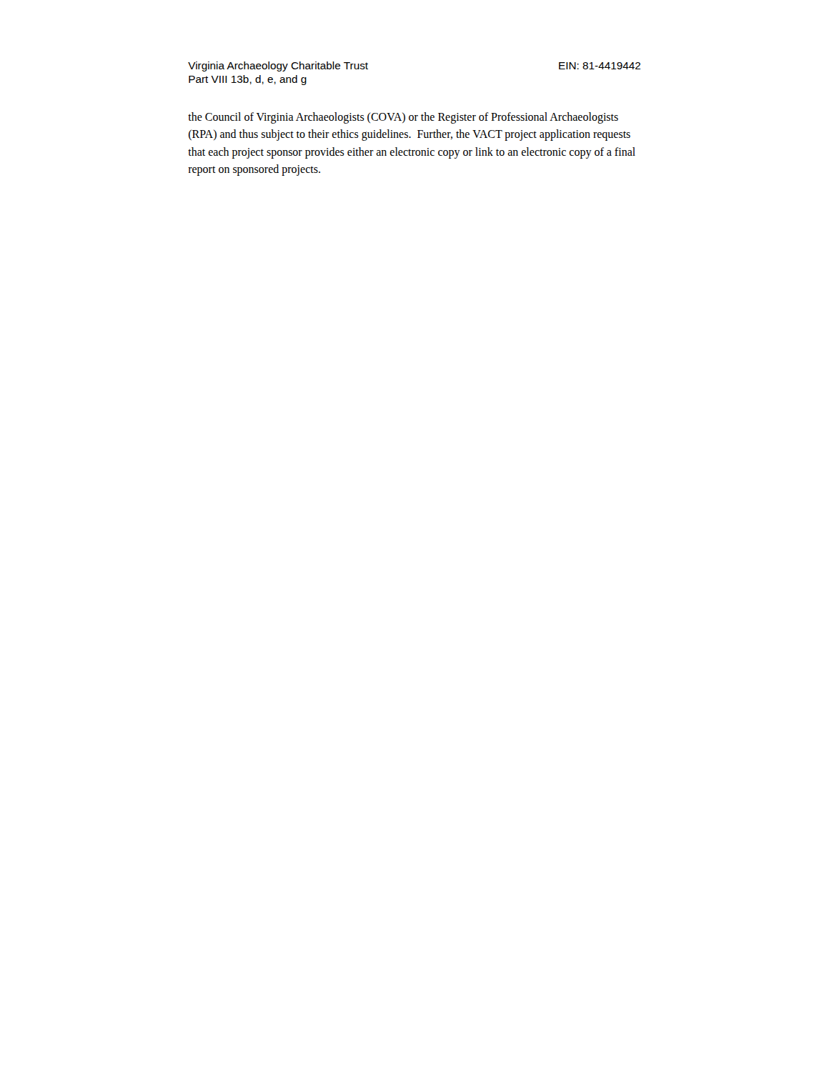Virginia Archaeology Charitable Trust
Part VIII 13b, d, e, and g
EIN: 81-4419442
the Council of Virginia Archaeologists (COVA) or the Register of Professional Archaeologists (RPA) and thus subject to their ethics guidelines. Further, the VACT project application requests that each project sponsor provides either an electronic copy or link to an electronic copy of a final report on sponsored projects.